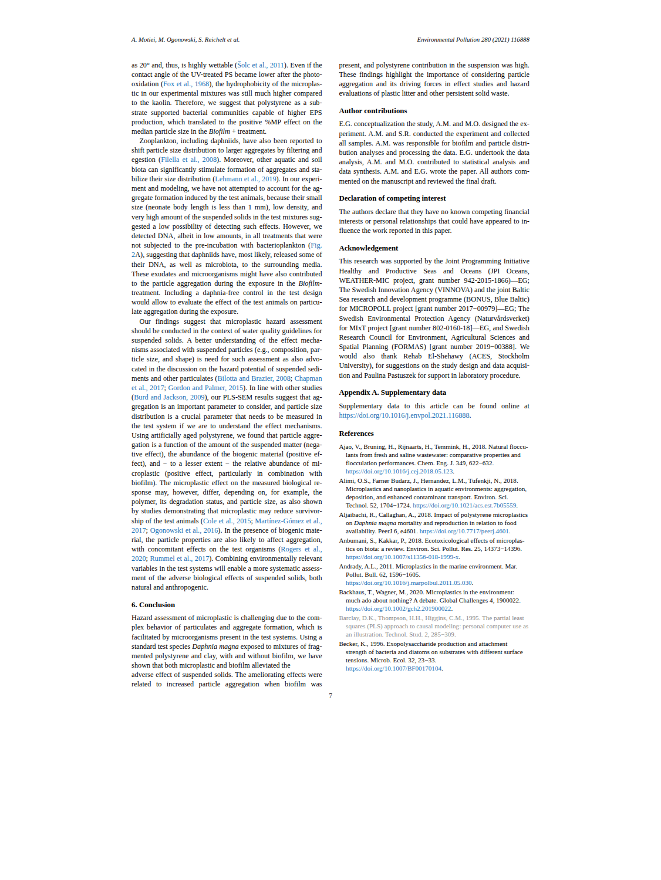A. Motiei, M. Ogonowski, S. Reichelt et al.
Environmental Pollution 280 (2021) 116888
as 20° and, thus, is highly wettable (Šolc et al., 2011). Even if the contact angle of the UV-treated PS became lower after the photo-oxidation (Fox et al., 1968), the hydrophobicity of the microplastic in our experimental mixtures was still much higher compared to the kaolin. Therefore, we suggest that polystyrene as a substrate supported bacterial communities capable of higher EPS production, which translated to the positive %MP effect on the median particle size in the Biofilm + treatment.
Zooplankton, including daphniids, have also been reported to shift particle size distribution to larger aggregates by filtering and egestion (Filella et al., 2008). Moreover, other aquatic and soil biota can significantly stimulate formation of aggregates and stabilize their size distribution (Lehmann et al., 2019). In our experiment and modeling, we have not attempted to account for the aggregate formation induced by the test animals, because their small size (neonate body length is less than 1 mm), low density, and very high amount of the suspended solids in the test mixtures suggested a low possibility of detecting such effects. However, we detected DNA, albeit in low amounts, in all treatments that were not subjected to the pre-incubation with bacterioplankton (Fig. 2 A), suggesting that daphniids have, most likely, released some of their DNA, as well as microbiota, to the surrounding media. These exudates and microorganisms might have also contributed to the particle aggregation during the exposure in the Biofilm-treatment. Including a daphnia-free control in the test design would allow to evaluate the effect of the test animals on particulate aggregation during the exposure.
Our findings suggest that microplastic hazard assessment should be conducted in the context of water quality guidelines for suspended solids. A better understanding of the effect mechanisms associated with suspended particles (e.g., composition, particle size, and shape) is need for such assessment as also advocated in the discussion on the hazard potential of suspended sediments and other particulates (Bilotta and Brazier, 2008; Chapman et al., 2017; Gordon and Palmer, 2015). In line with other studies (Burd and Jackson, 2009), our PLS-SEM results suggest that aggregation is an important parameter to consider, and particle size distribution is a crucial parameter that needs to be measured in the test system if we are to understand the effect mechanisms. Using artificially aged polystyrene, we found that particle aggregation is a function of the amount of the suspended matter (negative effect), the abundance of the biogenic material (positive effect), and − to a lesser extent − the relative abundance of microplastic (positive effect, particularly in combination with biofilm). The microplastic effect on the measured biological response may, however, differ, depending on, for example, the polymer, its degradation status, and particle size, as also shown by studies demonstrating that microplastic may reduce survivorship of the test animals (Cole et al., 2015; Martínez-Gómez et al., 2017; Ogonowski et al., 2016). In the presence of biogenic material, the particle properties are also likely to affect aggregation, with concomitant effects on the test organisms (Rogers et al., 2020; Rummel et al., 2017). Combining environmentally relevant variables in the test systems will enable a more systematic assessment of the adverse biological effects of suspended solids, both natural and anthropogenic.
6. Conclusion
Hazard assessment of microplastic is challenging due to the complex behavior of particulates and aggregate formation, which is facilitated by microorganisms present in the test systems. Using a standard test species Daphnia magna exposed to mixtures of fragmented polystyrene and clay, with and without biofilm, we have shown that both microplastic and biofilm alleviated the
adverse effect of suspended solids. The ameliorating effects were related to increased particle aggregation when biofilm was present, and polystyrene contribution in the suspension was high. These findings highlight the importance of considering particle aggregation and its driving forces in effect studies and hazard evaluations of plastic litter and other persistent solid waste.
Author contributions
E.G. conceptualization the study, A.M. and M.O. designed the experiment. A.M. and S.R. conducted the experiment and collected all samples. A.M. was responsible for biofilm and particle distribution analyses and processing the data. E.G. undertook the data analysis, A.M. and M.O. contributed to statistical analysis and data synthesis. A.M. and E.G. wrote the paper. All authors commented on the manuscript and reviewed the final draft.
Declaration of competing interest
The authors declare that they have no known competing financial interests or personal relationships that could have appeared to influence the work reported in this paper.
Acknowledgement
This research was supported by the Joint Programming Initiative Healthy and Productive Seas and Oceans (JPI Oceans, WEATHER-MIC project, grant number 942-2015-1866)—EG; The Swedish Innovation Agency (VINNOVA) and the joint Baltic Sea research and development programme (BONUS, Blue Baltic) for MICROPOLL project [grant number 2017−00979]—EG; The Swedish Environmental Protection Agency (Naturvårdsverket) for MIxT project [grant number 802-0160-18]—EG, and Swedish Research Council for Environment, Agricultural Sciences and Spatial Planning (FORMAS) [grant number 2019−00388]. We would also thank Rehab El-Shehawy (ACES, Stockholm University), for suggestions on the study design and data acquisition and Paulina Pastuszek for support in laboratory procedure.
Appendix A. Supplementary data
Supplementary data to this article can be found online at https://doi.org/10.1016/j.envpol.2021.116888.
References
Ajao, V., Bruning, H., Rijnaarts, H., Temmink, H., 2018. Natural flocculants from fresh and saline wastewater: comparative properties and flocculation performances. Chem. Eng. J. 349, 622−632. https://doi.org/10.1016/j.cej.2018.05.123.
Alimi, O.S., Farner Budarz, J., Hernandez, L.M., Tufenkji, N., 2018. Microplastics and nanoplastics in aquatic environments: aggregation, deposition, and enhanced contaminant transport. Environ. Sci. Technol. 52, 1704−1724. https://doi.org/10.1021/acs.est.7b05559.
Aljaibachi, R., Callaghan, A., 2018. Impact of polystyrene microplastics on Daphnia magna mortality and reproduction in relation to food availability. PeerJ 6, e4601. https://doi.org/10.7717/peerj.4601.
Anbumani, S., Kakkar, P., 2018. Ecotoxicological effects of microplastics on biota: a review. Environ. Sci. Pollut. Res. 25, 14373−14396. https://doi.org/10.1007/s11356-018-1999-x.
Andrady, A.L., 2011. Microplastics in the marine environment. Mar. Pollut. Bull. 62, 1596−1605. https://doi.org/10.1016/j.marpolbul.2011.05.030.
Backhaus, T., Wagner, M., 2020. Microplastics in the environment: much ado about nothing? A debate. Global Challenges 4, 1900022. https://doi.org/10.1002/gch2.201900022.
Barclay, D.K., Thompson, H.H., Higgins, C.M., 1995. The partial least squares (PLS) approach to causal modeling: personal computer use as an illustration. Technol. Stud. 2, 285−309.
Becker, K., 1996. Exopolysaccharide production and attachment strength of bacteria and diatoms on substrates with different surface tensions. Microb. Ecol. 32, 23−33. https://doi.org/10.1007/BF00170104.
7